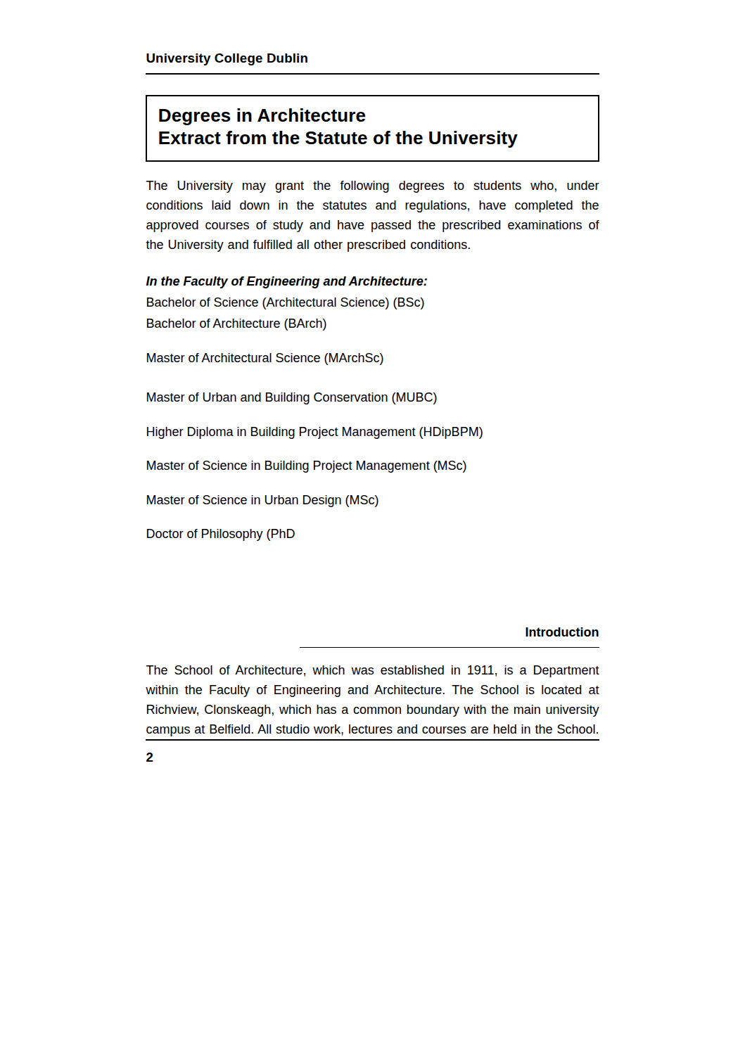University College Dublin
Degrees in Architecture
Extract from the Statute of the University
The University may grant the following degrees to students who, under conditions laid down in the statutes and regulations, have completed the approved courses of study and have passed the prescribed examinations of the University and fulfilled all other prescribed conditions.
In the Faculty of Engineering and Architecture:
Bachelor of Science (Architectural Science) (BSc)
Bachelor of Architecture (BArch)
Master of Architectural Science (MArchSc)
Master of Urban and Building Conservation (MUBC)
Higher Diploma in Building Project Management (HDipBPM)
Master of Science in Building Project Management (MSc)
Master of Science in Urban Design (MSc)
Doctor of Philosophy (PhD
Introduction
The School of Architecture, which was established in 1911, is a Department within the Faculty of Engineering and Architecture. The School is located at Richview, Clonskeagh, which has a common boundary with the main university campus at Belfield. All studio work, lectures and courses are held in the School.
2